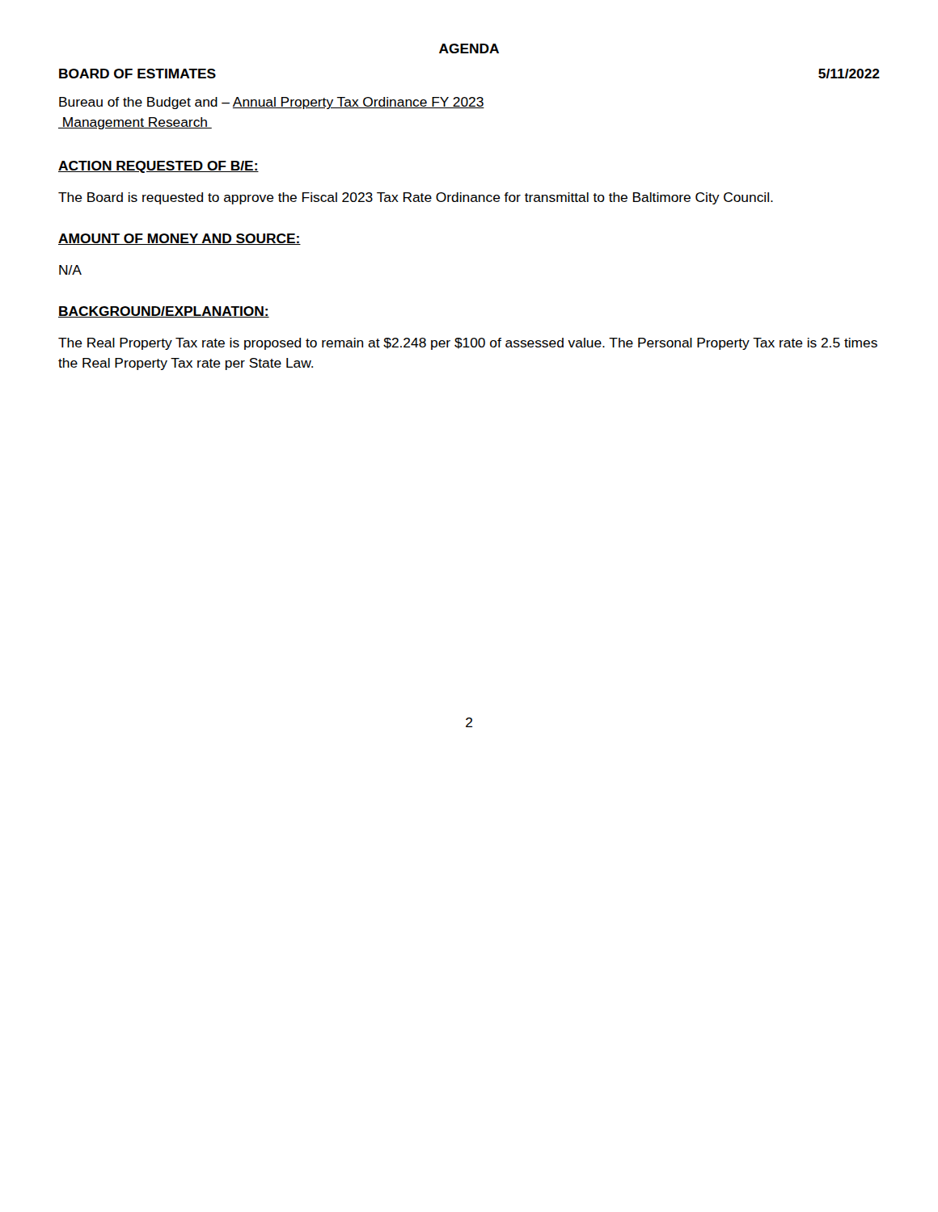AGENDA
BOARD OF ESTIMATES 5/11/2022
Bureau of the Budget and – Annual Property Tax Ordinance FY 2023 Management Research
ACTION REQUESTED OF B/E:
The Board is requested to approve the Fiscal 2023 Tax Rate Ordinance for transmittal to the Baltimore City Council.
AMOUNT OF MONEY AND SOURCE:
N/A
BACKGROUND/EXPLANATION:
The Real Property Tax rate is proposed to remain at $2.248 per $100 of assessed value. The Personal Property Tax rate is 2.5 times the Real Property Tax rate per State Law.
2